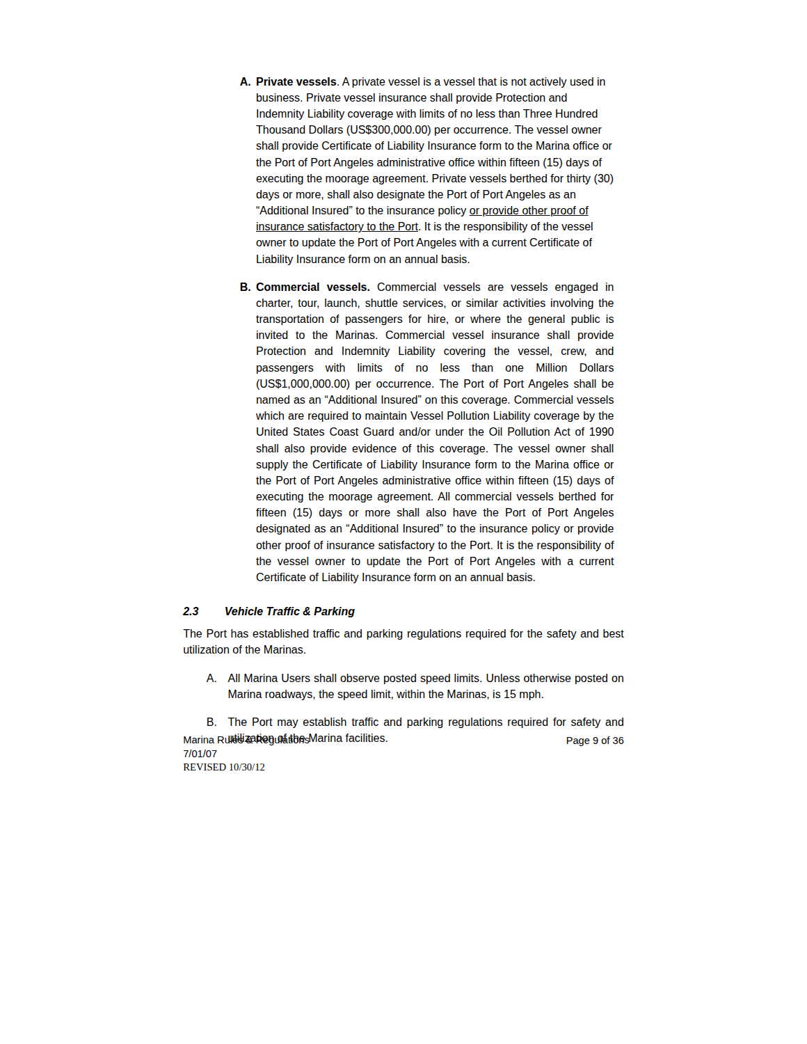A.
Private vessels. A private vessel is a vessel that is not actively used in business. Private vessel insurance shall provide Protection and Indemnity Liability coverage with limits of no less than Three Hundred Thousand Dollars (US$300,000.00) per occurrence. The vessel owner shall provide Certificate of Liability Insurance form to the Marina office or the Port of Port Angeles administrative office within fifteen (15) days of executing the moorage agreement. Private vessels berthed for thirty (30) days or more, shall also designate the Port of Port Angeles as an “Additional Insured” to the insurance policy or provide other proof of insurance satisfactory to the Port. It is the responsibility of the vessel owner to update the Port of Port Angeles with a current Certificate of Liability Insurance form on an annual basis.
B.
Commercial vessels. Commercial vessels are vessels engaged in charter, tour, launch, shuttle services, or similar activities involving the transportation of passengers for hire, or where the general public is invited to the Marinas. Commercial vessel insurance shall provide Protection and Indemnity Liability covering the vessel, crew, and passengers with limits of no less than one Million Dollars (US$1,000,000.00) per occurrence. The Port of Port Angeles shall be named as an “Additional Insured” on this coverage. Commercial vessels which are required to maintain Vessel Pollution Liability coverage by the United States Coast Guard and/or under the Oil Pollution Act of 1990 shall also provide evidence of this coverage. The vessel owner shall supply the Certificate of Liability Insurance form to the Marina office or the Port of Port Angeles administrative office within fifteen (15) days of executing the moorage agreement. All commercial vessels berthed for fifteen (15) days or more shall also have the Port of Port Angeles designated as an “Additional Insured” to the insurance policy or provide other proof of insurance satisfactory to the Port. It is the responsibility of the vessel owner to update the Port of Port Angeles with a current Certificate of Liability Insurance form on an annual basis.
2.3 Vehicle Traffic & Parking
The Port has established traffic and parking regulations required for the safety and best utilization of the Marinas.
A. All Marina Users shall observe posted speed limits. Unless otherwise posted on Marina roadways, the speed limit, within the Marinas, is 15 mph.
B. The Port may establish traffic and parking regulations required for safety and utilization of the Marina facilities.
Marina Rules & Regulations
7/01/07
REVISED 10/30/12
Page 9 of 36